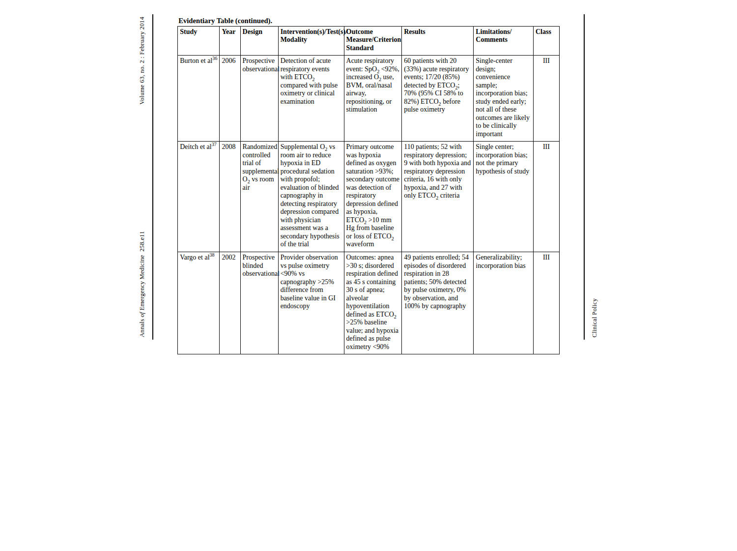Volume 63, no. 2 : February 2014
Annals of Emergency Medicine 258.e11
Clinical Policy
Evidentiary Table (continued).
| Study | Year | Design | Intervention(s)/Test(s)/ Modality | Outcome Measure/Criterion Standard | Results | Limitations/ Comments | Class |
| --- | --- | --- | --- | --- | --- | --- | --- |
| Burton et al 36 | 2006 | Prospective observational | Detection of acute respiratory events with ETCO 2 compared with pulse oximetry or clinical examination | Acute respiratory event: SpO 2 <92%, increased O 2 use, BVM, oral/nasal airway, repositioning, or stimulation | 60 patients with 20 (33%) acute respiratory events; 17/20 (85%) detected by ETCO 2 ; 70% (95% CI 58% to 82%) ETCO 2 before pulse oximetry | Single-center design; convenience sample; incorporation bias; study ended early; not all of these outcomes are likely to be clinically important | III |
| Deitch et al 37 | 2008 | Randomized controlled trial of supplemental O 2 vs room air | Supplemental O 2 vs room air to reduce hypoxia in ED procedural sedation with propofol; evaluation of blinded capnography in detecting respiratory depression compared with physician assessment was a secondary hypothesis of the trial | Primary outcome was hypoxia defined as oxygen saturation >93%; secondary outcome was detection of respiratory depression defined as hypoxia, ETCO 2 >10 mm Hg from baseline or loss of ETCO 2 waveform | 110 patients; 52 with respiratory depression; 9 with both hypoxia and respiratory depression criteria, 16 with only hypoxia, and 27 with only ETCO 2 criteria | Single center; incorporation bias; not the primary hypothesis of study | III |
| Vargo et al 38 | 2002 | Prospective blinded observational | Provider observation vs pulse oximetry <90% vs capnography >25% difference from baseline value in GI endoscopy | Outcomes: apnea >30 s; disordered respiration defined as 45 s containing 30 s of apnea; alveolar hypoventilation defined as ETCO 2 >25% baseline value; and hypoxia defined as pulse oximetry <90% | 49 patients enrolled; 54 episodes of disordered respiration in 28 patients; 50% detected by pulse oximetry, 0% by observation, and 100% by capnography | Generalizability; incorporation bias | III |